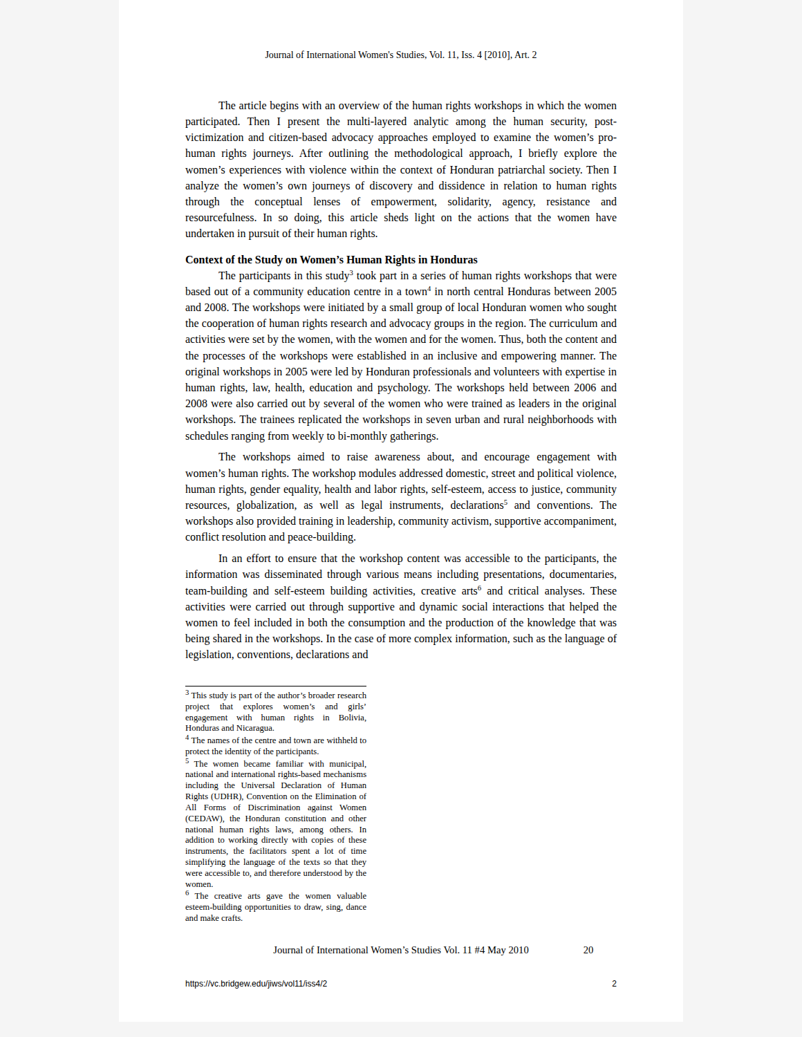Journal of International Women's Studies, Vol. 11, Iss. 4 [2010], Art. 2
The article begins with an overview of the human rights workshops in which the women participated. Then I present the multi-layered analytic among the human security, post-victimization and citizen-based advocacy approaches employed to examine the women’s pro-human rights journeys. After outlining the methodological approach, I briefly explore the women’s experiences with violence within the context of Honduran patriarchal society. Then I analyze the women’s own journeys of discovery and dissidence in relation to human rights through the conceptual lenses of empowerment, solidarity, agency, resistance and resourcefulness. In so doing, this article sheds light on the actions that the women have undertaken in pursuit of their human rights.
Context of the Study on Women’s Human Rights in Honduras
The participants in this study3 took part in a series of human rights workshops that were based out of a community education centre in a town4 in north central Honduras between 2005 and 2008. The workshops were initiated by a small group of local Honduran women who sought the cooperation of human rights research and advocacy groups in the region. The curriculum and activities were set by the women, with the women and for the women. Thus, both the content and the processes of the workshops were established in an inclusive and empowering manner. The original workshops in 2005 were led by Honduran professionals and volunteers with expertise in human rights, law, health, education and psychology. The workshops held between 2006 and 2008 were also carried out by several of the women who were trained as leaders in the original workshops. The trainees replicated the workshops in seven urban and rural neighborhoods with schedules ranging from weekly to bi-monthly gatherings.
The workshops aimed to raise awareness about, and encourage engagement with women’s human rights. The workshop modules addressed domestic, street and political violence, human rights, gender equality, health and labor rights, self-esteem, access to justice, community resources, globalization, as well as legal instruments, declarations5 and conventions. The workshops also provided training in leadership, community activism, supportive accompaniment, conflict resolution and peace-building.
In an effort to ensure that the workshop content was accessible to the participants, the information was disseminated through various means including presentations, documentaries, team-building and self-esteem building activities, creative arts6 and critical analyses. These activities were carried out through supportive and dynamic social interactions that helped the women to feel included in both the consumption and the production of the knowledge that was being shared in the workshops. In the case of more complex information, such as the language of legislation, conventions, declarations and
3 This study is part of the author’s broader research project that explores women’s and girls’ engagement with human rights in Bolivia, Honduras and Nicaragua.
4 The names of the centre and town are withheld to protect the identity of the participants.
5 The women became familiar with municipal, national and international rights-based mechanisms including the Universal Declaration of Human Rights (UDHR), Convention on the Elimination of All Forms of Discrimination against Women (CEDAW), the Honduran constitution and other national human rights laws, among others. In addition to working directly with copies of these instruments, the facilitators spent a lot of time simplifying the language of the texts so that they were accessible to, and therefore understood by the women.
6 The creative arts gave the women valuable esteem-building opportunities to draw, sing, dance and make crafts.
Journal of International Women’s Studies Vol. 11 #4 May 2010 20
https://vc.bridgew.edu/jiws/vol11/iss4/2 2